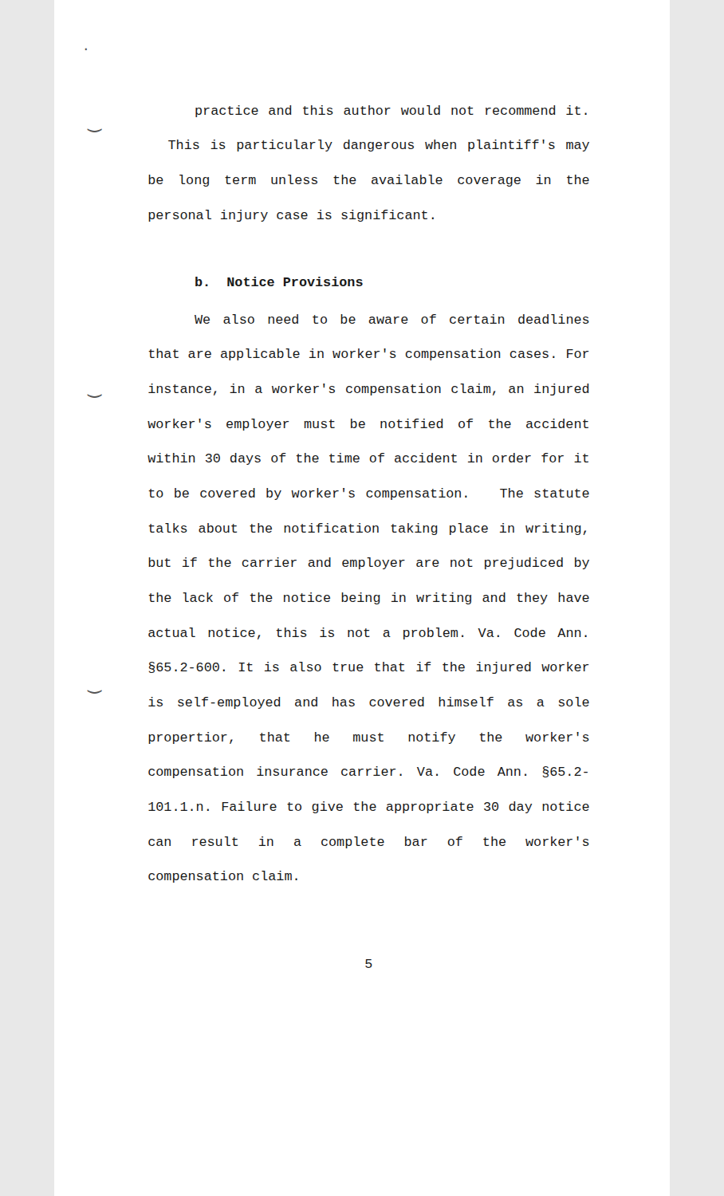. ‿ ‿ ‿
practice and this author would not recommend it. This is particularly dangerous when plaintiff's may be long term unless the available coverage in the personal injury case is significant.
b. Notice Provisions
We also need to be aware of certain deadlines that are applicable in worker's compensation cases. For instance, in a worker's compensation claim, an injured worker's employer must be notified of the accident within 30 days of the time of accident in order for it to be covered by worker's compensation. The statute talks about the notification taking place in writing, but if the carrier and employer are not prejudiced by the lack of the notice being in writing and they have actual notice, this is not a problem. Va. Code Ann. §65.2-600. It is also true that if the injured worker is self-employed and has covered himself as a sole propertior, that he must notify the worker's compensation insurance carrier. Va. Code Ann. §65.2-101.1.n. Failure to give the appropriate 30 day notice can result in a complete bar of the worker's compensation claim.
5